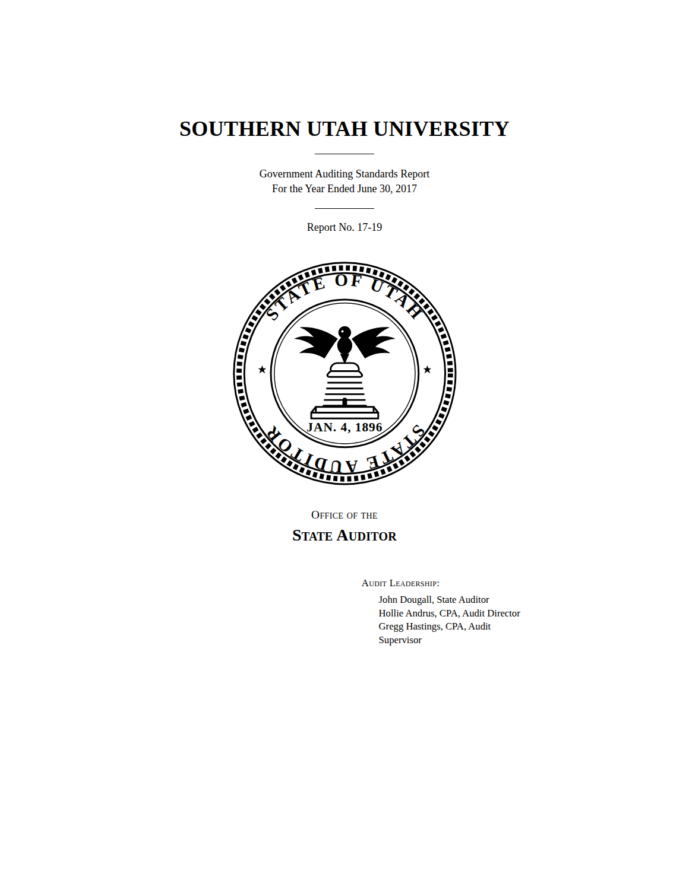SOUTHERN UTAH UNIVERSITY
Government Auditing Standards Report
For the Year Ended June 30, 2017
Report No. 17-19
STATE OF UTAH STATE AUDITOR JAN. 4, 1896
Office of the
State Auditor
Audit Leadership:
John Dougall, State Auditor
Hollie Andrus, CPA, Audit Director
Gregg Hastings, CPA, Audit Supervisor